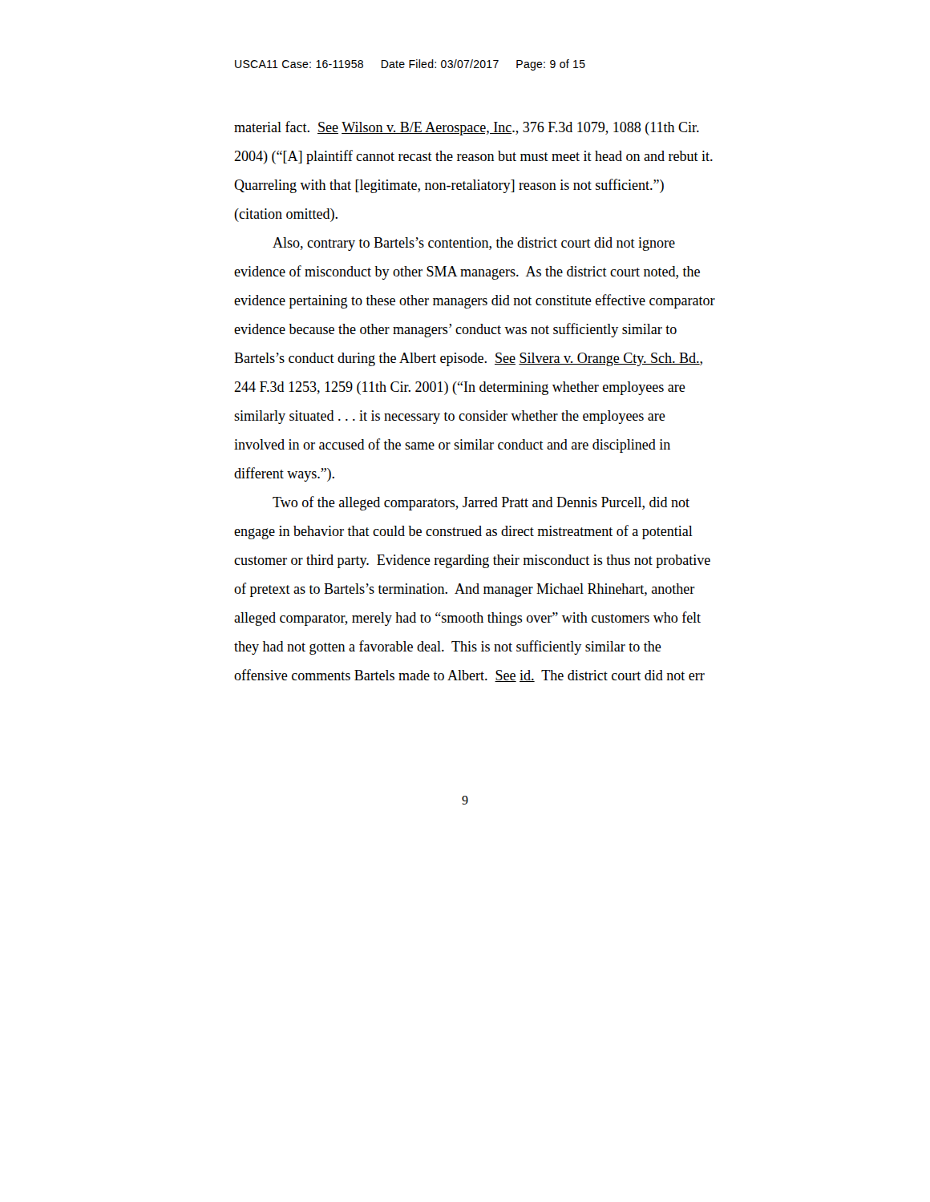USCA11 Case: 16-11958 Date Filed: 03/07/2017 Page: 9 of 15
material fact. See Wilson v. B/E Aerospace, Inc., 376 F.3d 1079, 1088 (11th Cir. 2004) (“[A] plaintiff cannot recast the reason but must meet it head on and rebut it. Quarreling with that [legitimate, non-retaliatory] reason is not sufficient.”) (citation omitted).
Also, contrary to Bartels’s contention, the district court did not ignore evidence of misconduct by other SMA managers. As the district court noted, the evidence pertaining to these other managers did not constitute effective comparator evidence because the other managers’ conduct was not sufficiently similar to Bartels’s conduct during the Albert episode. See Silvera v. Orange Cty. Sch. Bd., 244 F.3d 1253, 1259 (11th Cir. 2001) (“In determining whether employees are similarly situated . . . it is necessary to consider whether the employees are involved in or accused of the same or similar conduct and are disciplined in different ways.”).
Two of the alleged comparators, Jarred Pratt and Dennis Purcell, did not engage in behavior that could be construed as direct mistreatment of a potential customer or third party. Evidence regarding their misconduct is thus not probative of pretext as to Bartels’s termination. And manager Michael Rhinehart, another alleged comparator, merely had to “smooth things over” with customers who felt they had not gotten a favorable deal. This is not sufficiently similar to the offensive comments Bartels made to Albert. See id. The district court did not err
9